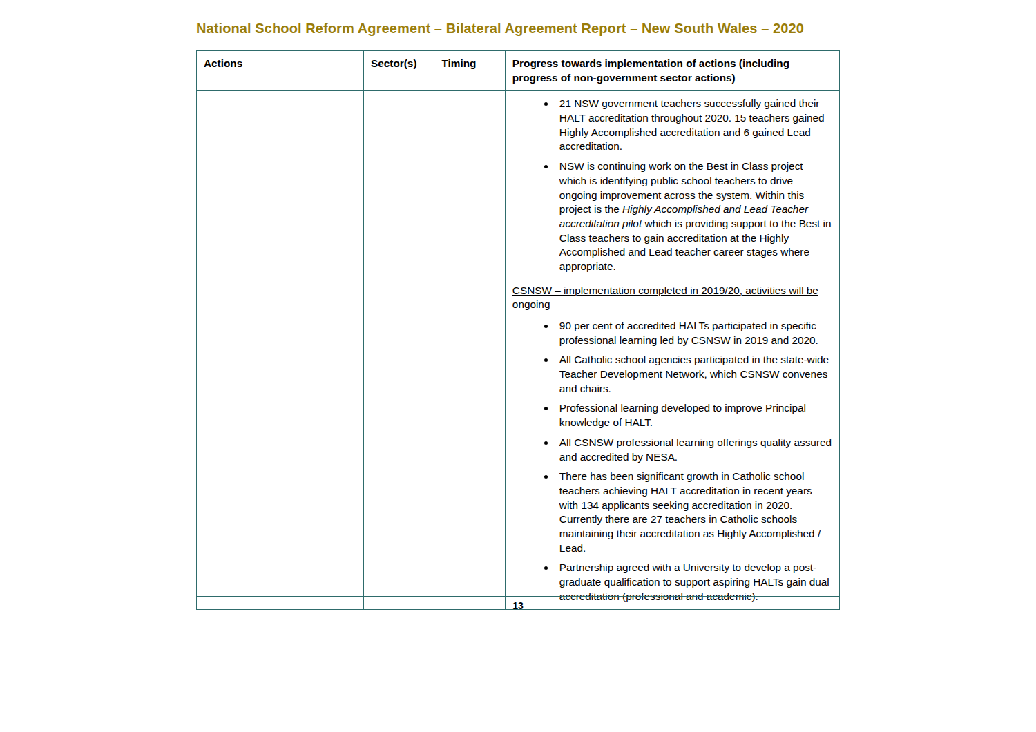National School Reform Agreement – Bilateral Agreement Report – New South Wales – 2020
| Actions | Sector(s) | Timing | Progress towards implementation of actions (including progress of non-government sector actions) |
| --- | --- | --- | --- |
| | | | 21 NSW government teachers successfully gained their HALT accreditation throughout 2020. 15 teachers gained Highly Accomplished accreditation and 6 gained Lead accreditation. NSW is continuing work on the Best in Class project which is identifying public school teachers to drive ongoing improvement across the system. Within this project is the Highly Accomplished and Lead Teacher accreditation pilot which is providing support to the Best in Class teachers to gain accreditation at the Highly Accomplished and Lead teacher career stages where appropriate. CSNSW – implementation completed in 2019/20, activities will be ongoing 90 per cent of accredited HALTs participated in specific professional learning led by CSNSW in 2019 and 2020. All Catholic school agencies participated in the state-wide Teacher Development Network, which CSNSW convenes and chairs. Professional learning developed to improve Principal knowledge of HALT. All CSNSW professional learning offerings quality assured and accredited by NESA. There has been significant growth in Catholic school teachers achieving HALT accreditation in recent years with 134 applicants seeking accreditation in 2020. Currently there are 27 teachers in Catholic schools maintaining their accreditation as Highly Accomplished / Lead. Partnership agreed with a University to develop a post-graduate qualification to support aspiring HALTs gain dual accreditation (professional and academic). |
13